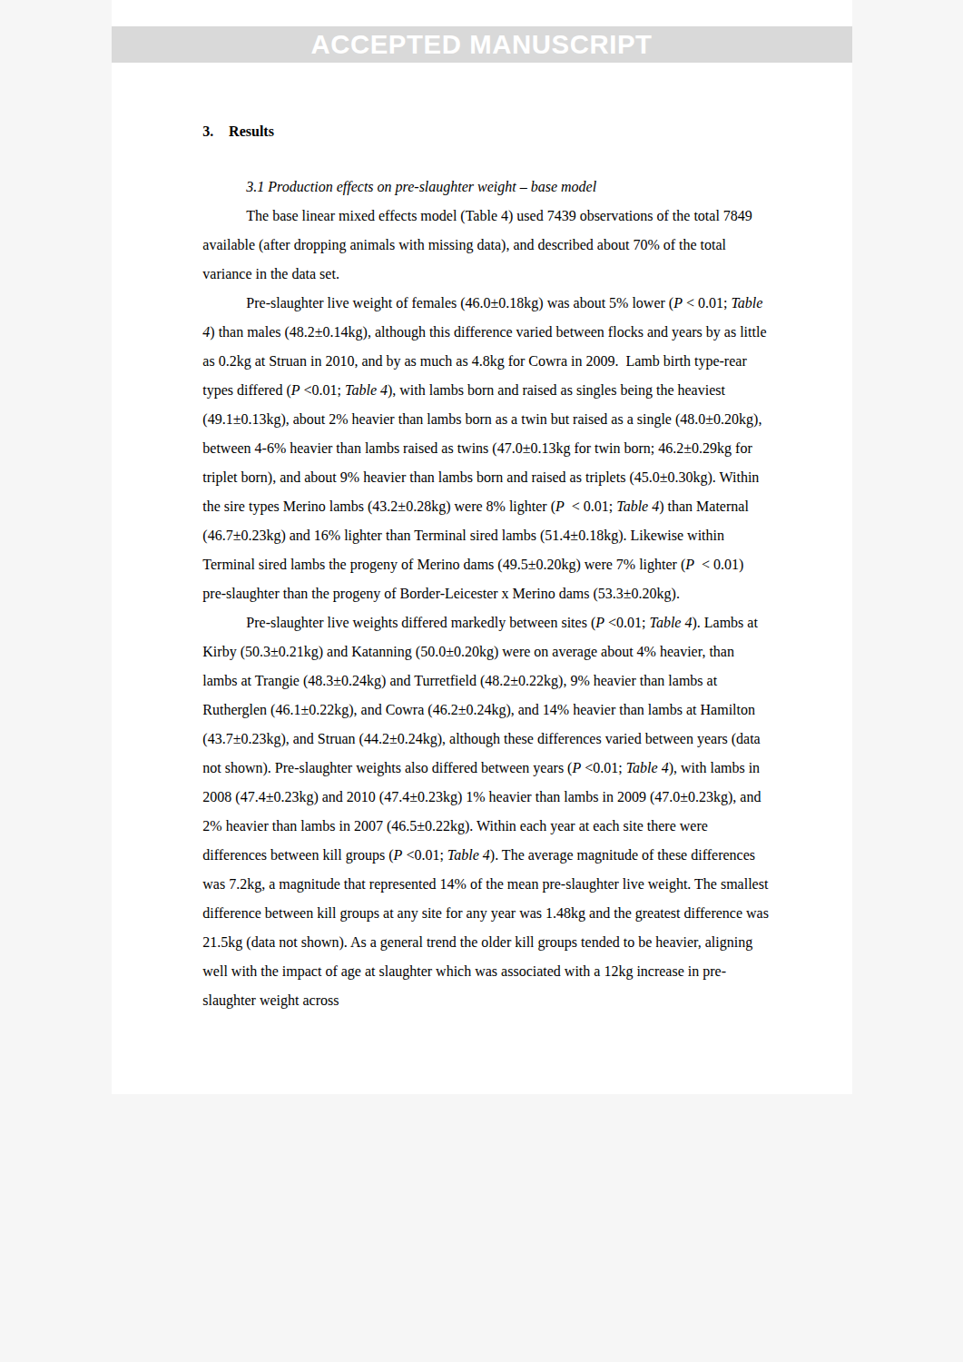ACCEPTED MANUSCRIPT
3. Results
3.1 Production effects on pre-slaughter weight – base model
The base linear mixed effects model (Table 4) used 7439 observations of the total 7849 available (after dropping animals with missing data), and described about 70% of the total variance in the data set.
Pre-slaughter live weight of females (46.0±0.18kg) was about 5% lower (P < 0.01; Table 4) than males (48.2±0.14kg), although this difference varied between flocks and years by as little as 0.2kg at Struan in 2010, and by as much as 4.8kg for Cowra in 2009. Lamb birth type-rear types differed (P <0.01; Table 4), with lambs born and raised as singles being the heaviest (49.1±0.13kg), about 2% heavier than lambs born as a twin but raised as a single (48.0±0.20kg), between 4-6% heavier than lambs raised as twins (47.0±0.13kg for twin born; 46.2±0.29kg for triplet born), and about 9% heavier than lambs born and raised as triplets (45.0±0.30kg). Within the sire types Merino lambs (43.2±0.28kg) were 8% lighter (P < 0.01; Table 4) than Maternal (46.7±0.23kg) and 16% lighter than Terminal sired lambs (51.4±0.18kg). Likewise within Terminal sired lambs the progeny of Merino dams (49.5±0.20kg) were 7% lighter (P < 0.01) pre-slaughter than the progeny of Border-Leicester x Merino dams (53.3±0.20kg).
Pre-slaughter live weights differed markedly between sites (P <0.01; Table 4). Lambs at Kirby (50.3±0.21kg) and Katanning (50.0±0.20kg) were on average about 4% heavier, than lambs at Trangie (48.3±0.24kg) and Turretfield (48.2±0.22kg), 9% heavier than lambs at Rutherglen (46.1±0.22kg), and Cowra (46.2±0.24kg), and 14% heavier than lambs at Hamilton (43.7±0.23kg), and Struan (44.2±0.24kg), although these differences varied between years (data not shown). Pre-slaughter weights also differed between years (P <0.01; Table 4), with lambs in 2008 (47.4±0.23kg) and 2010 (47.4±0.23kg) 1% heavier than lambs in 2009 (47.0±0.23kg), and 2% heavier than lambs in 2007 (46.5±0.22kg). Within each year at each site there were differences between kill groups (P <0.01; Table 4). The average magnitude of these differences was 7.2kg, a magnitude that represented 14% of the mean pre-slaughter live weight. The smallest difference between kill groups at any site for any year was 1.48kg and the greatest difference was 21.5kg (data not shown). As a general trend the older kill groups tended to be heavier, aligning well with the impact of age at slaughter which was associated with a 12kg increase in pre-slaughter weight across